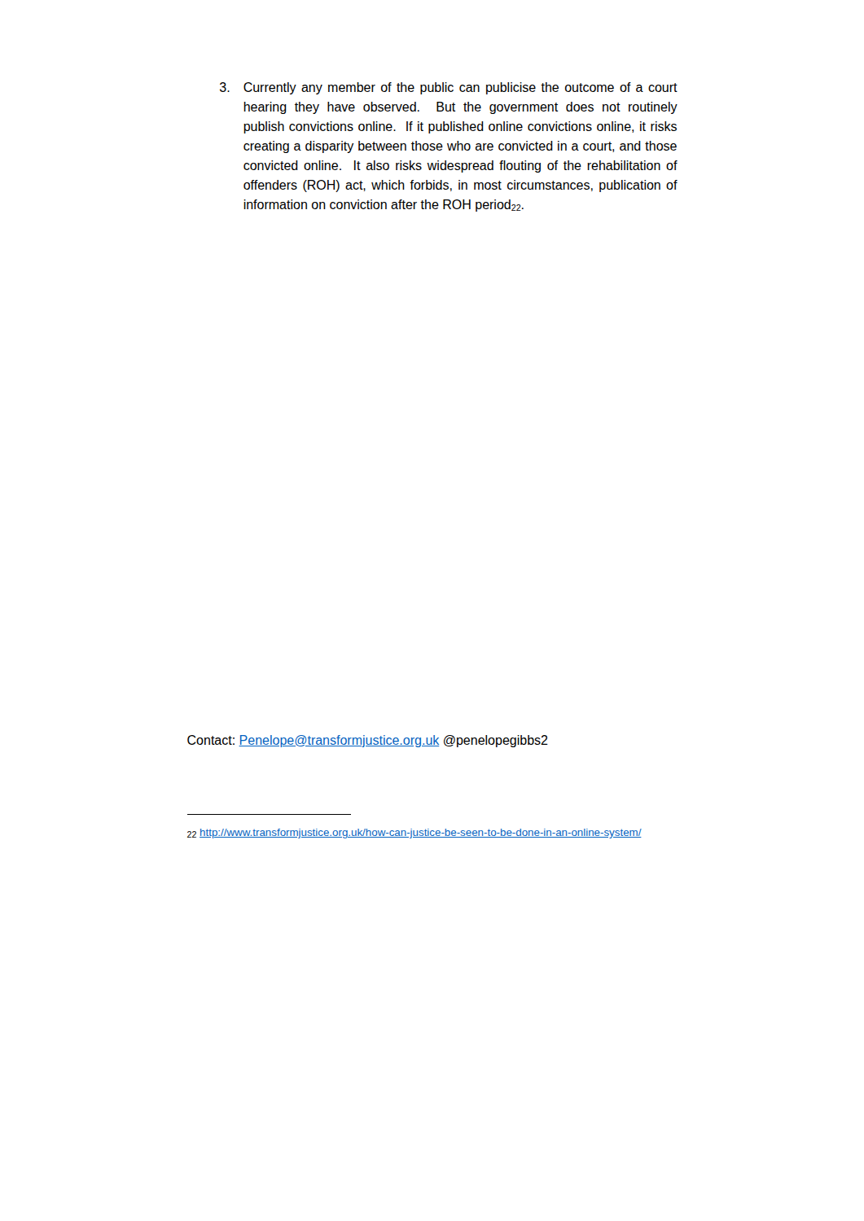Currently any member of the public can publicise the outcome of a court hearing they have observed. But the government does not routinely publish convictions online. If it published online convictions online, it risks creating a disparity between those who are convicted in a court, and those convicted online. It also risks widespread flouting of the rehabilitation of offenders (ROH) act, which forbids, in most circumstances, publication of information on conviction after the ROH period22.
Contact: Penelope@transformjustice.org.uk @penelopegibbs2
22 http://www.transformjustice.org.uk/how-can-justice-be-seen-to-be-done-in-an-online-system/